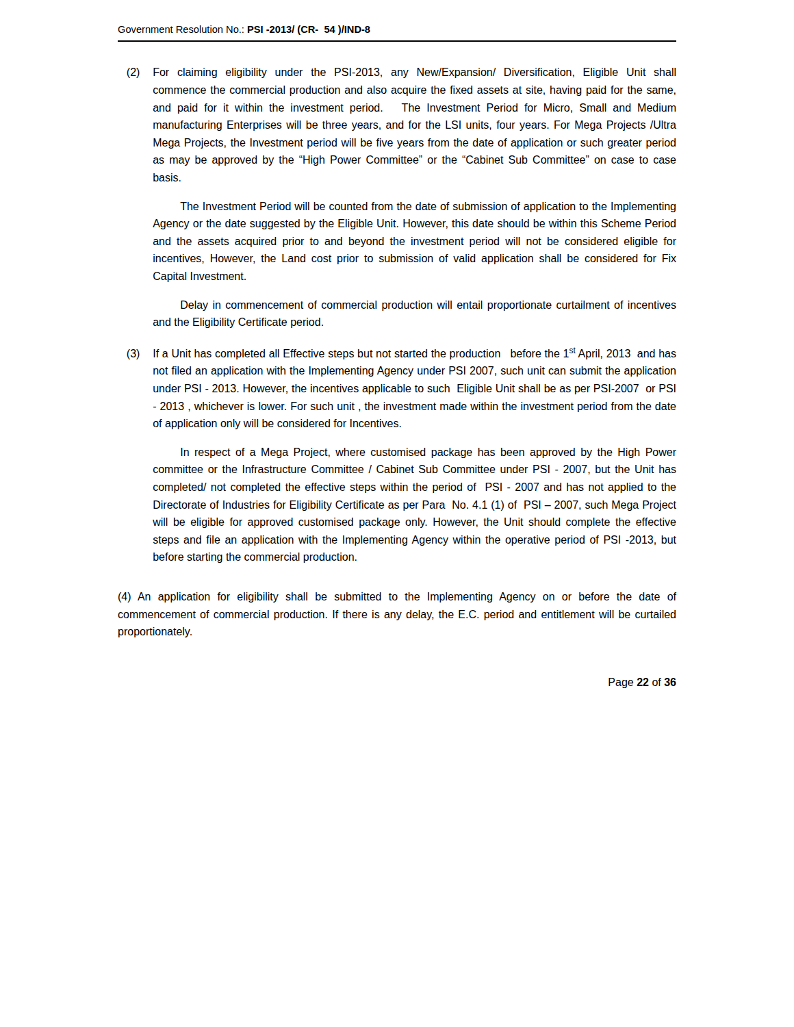Government Resolution No.: PSI -2013/ (CR- 54 )/IND-8
(2)
For claiming eligibility under the PSI-2013, any New/Expansion/ Diversification, Eligible Unit shall commence the commercial production and also acquire the fixed assets at site, having paid for the same, and paid for it within the investment period. The Investment Period for Micro, Small and Medium manufacturing Enterprises will be three years, and for the LSI units, four years. For Mega Projects /Ultra Mega Projects, the Investment period will be five years from the date of application or such greater period as may be approved by the “High Power Committee” or the “Cabinet Sub Committee” on case to case basis.
The Investment Period will be counted from the date of submission of application to the Implementing Agency or the date suggested by the Eligible Unit. However, this date should be within this Scheme Period and the assets acquired prior to and beyond the investment period will not be considered eligible for incentives, However, the Land cost prior to submission of valid application shall be considered for Fix Capital Investment.
Delay in commencement of commercial production will entail proportionate curtailment of incentives and the Eligibility Certificate period.
(3)
If a Unit has completed all Effective steps but not started the production before the 1st April, 2013 and has not filed an application with the Implementing Agency under PSI 2007, such unit can submit the application under PSI - 2013. However, the incentives applicable to such Eligible Unit shall be as per PSI-2007 or PSI - 2013 , whichever is lower. For such unit , the investment made within the investment period from the date of application only will be considered for Incentives.
In respect of a Mega Project, where customised package has been approved by the High Power committee or the Infrastructure Committee / Cabinet Sub Committee under PSI - 2007, but the Unit has completed/ not completed the effective steps within the period of PSI - 2007 and has not applied to the Directorate of Industries for Eligibility Certificate as per Para No. 4.1 (1) of PSI – 2007, such Mega Project will be eligible for approved customised package only. However, the Unit should complete the effective steps and file an application with the Implementing Agency within the operative period of PSI -2013, but before starting the commercial production.
(4) An application for eligibility shall be submitted to the Implementing Agency on or before the date of commencement of commercial production. If there is any delay, the E.C. period and entitlement will be curtailed proportionately.
Page 22 of 36